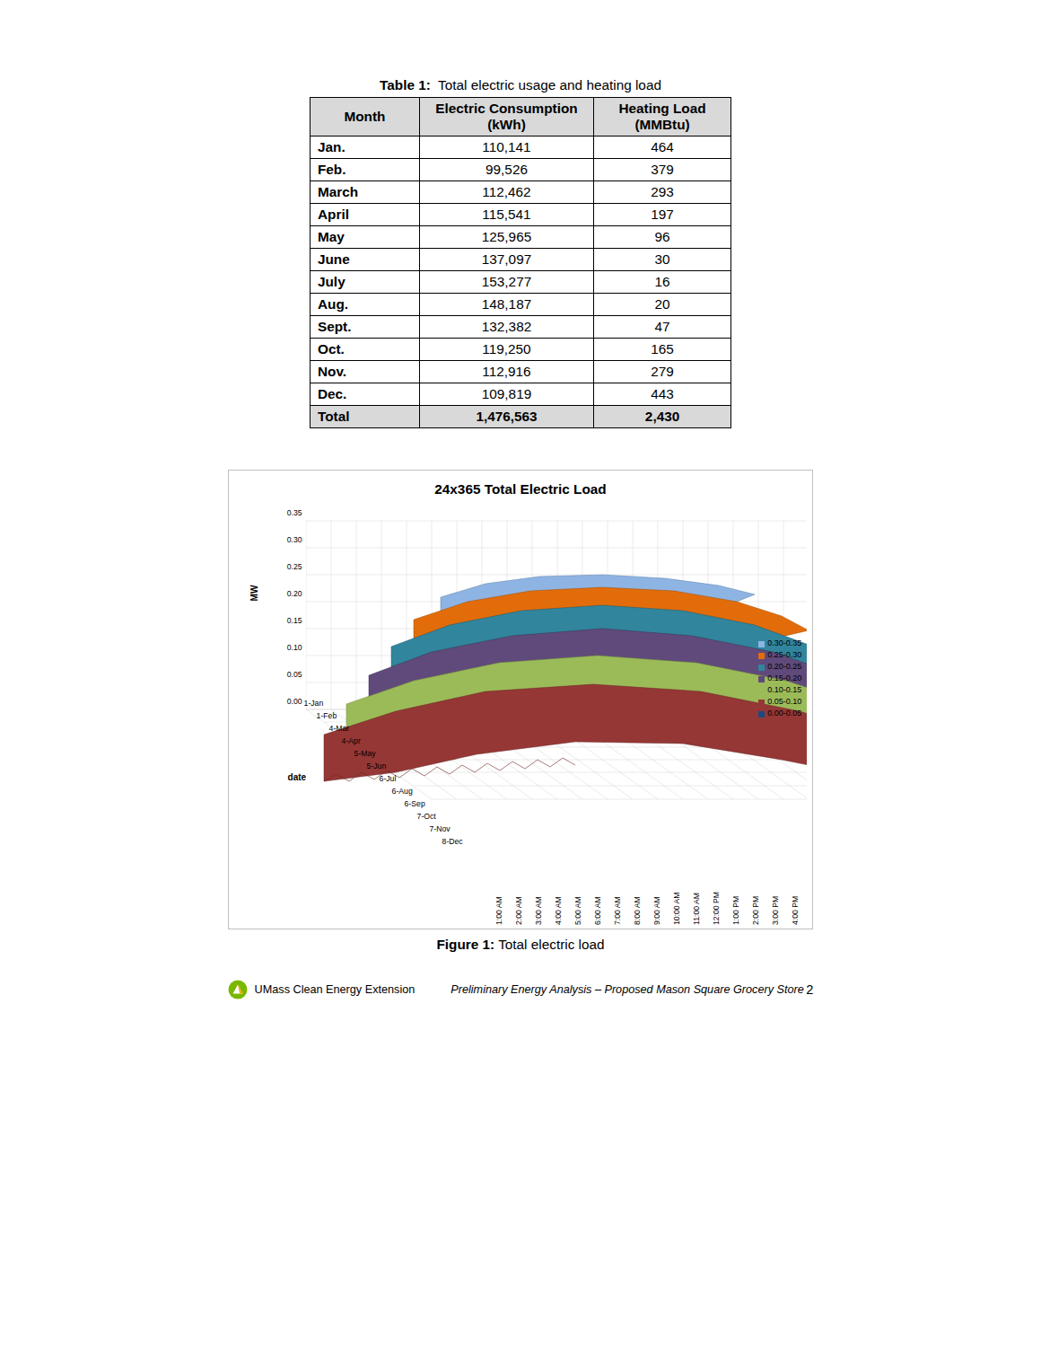Table 1: Total electric usage and heating load
| Month | Electric Consumption (kWh) | Heating Load (MMBtu) |
| --- | --- | --- |
| Jan. | 110,141 | 464 |
| Feb. | 99,526 | 379 |
| March | 112,462 | 293 |
| April | 115,541 | 197 |
| May | 125,965 | 96 |
| June | 137,097 | 30 |
| July | 153,277 | 16 |
| Aug. | 148,187 | 20 |
| Sept. | 132,382 | 47 |
| Oct. | 119,250 | 165 |
| Nov. | 112,916 | 279 |
| Dec. | 109,819 | 443 |
| Total | 1,476,563 | 2,430 |
24x365 Total Electric Load
MW
0.35
0.30
0.25
0.20
0.15
0.10
0.05
0.00
date
1-Jan 1-Feb 4-Mar 4-Apr 5-May 5-Jun 6-Jul 6-Aug 6-Sep 7-Oct 7-Nov 8-Dec
1:00 AM 2:00 AM 3:00 AM 4:00 AM 5:00 AM 6:00 AM 7:00 AM 8:00 AM 9:00 AM 10:00 AM 11:00 AM 12:00 PM 1:00 PM 2:00 PM 3:00 PM 4:00 PM 5:00 PM 6:00 PM 7:00 PM 8:00 PM 9:00 PM 10:00 PM 11:00 PM 12:00 AM
0.30-0.35
0.25-0.30
0.20-0.25
0.15-0.20
0.10-0.15
0.05-0.10
0.00-0.05
Figure 1: Total electric load
UMass Clean Energy Extension Preliminary Energy Analysis – Proposed Mason Square Grocery Store 2